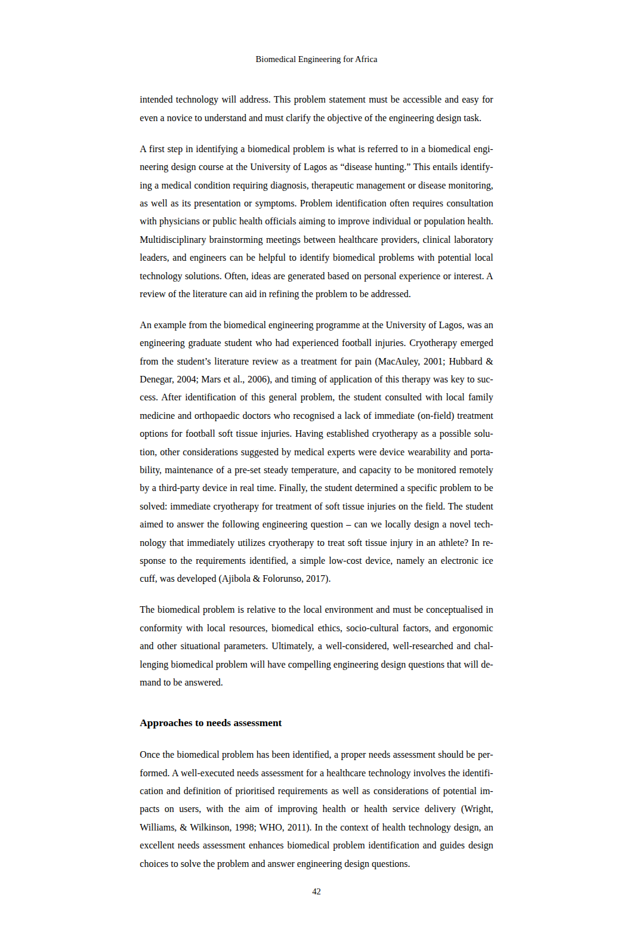Biomedical Engineering for Africa
intended technology will address. This problem statement must be accessible and easy for even a novice to understand and must clarify the objective of the engineering design task.
A first step in identifying a biomedical problem is what is referred to in a biomedical engineering design course at the University of Lagos as “disease hunting.” This entails identifying a medical condition requiring diagnosis, therapeutic management or disease monitoring, as well as its presentation or symptoms. Problem identification often requires consultation with physicians or public health officials aiming to improve individual or population health. Multidisciplinary brainstorming meetings between healthcare providers, clinical laboratory leaders, and engineers can be helpful to identify biomedical problems with potential local technology solutions. Often, ideas are generated based on personal experience or interest. A review of the literature can aid in refining the problem to be addressed.
An example from the biomedical engineering programme at the University of Lagos, was an engineering graduate student who had experienced football injuries. Cryotherapy emerged from the student’s literature review as a treatment for pain (MacAuley, 2001; Hubbard & Denegar, 2004; Mars et al., 2006), and timing of application of this therapy was key to success. After identification of this general problem, the student consulted with local family medicine and orthopaedic doctors who recognised a lack of immediate (on-field) treatment options for football soft tissue injuries. Having established cryotherapy as a possible solution, other considerations suggested by medical experts were device wearability and portability, maintenance of a pre-set steady temperature, and capacity to be monitored remotely by a third-party device in real time. Finally, the student determined a specific problem to be solved: immediate cryotherapy for treatment of soft tissue injuries on the field. The student aimed to answer the following engineering question – can we locally design a novel technology that immediately utilizes cryotherapy to treat soft tissue injury in an athlete? In response to the requirements identified, a simple low-cost device, namely an electronic ice cuff, was developed (Ajibola & Folorunso, 2017).
The biomedical problem is relative to the local environment and must be conceptualised in conformity with local resources, biomedical ethics, socio-cultural factors, and ergonomic and other situational parameters. Ultimately, a well-considered, well-researched and challenging biomedical problem will have compelling engineering design questions that will demand to be answered.
Approaches to needs assessment
Once the biomedical problem has been identified, a proper needs assessment should be performed. A well-executed needs assessment for a healthcare technology involves the identification and definition of prioritised requirements as well as considerations of potential impacts on users, with the aim of improving health or health service delivery (Wright, Williams, & Wilkinson, 1998; WHO, 2011). In the context of health technology design, an excellent needs assessment enhances biomedical problem identification and guides design choices to solve the problem and answer engineering design questions.
42